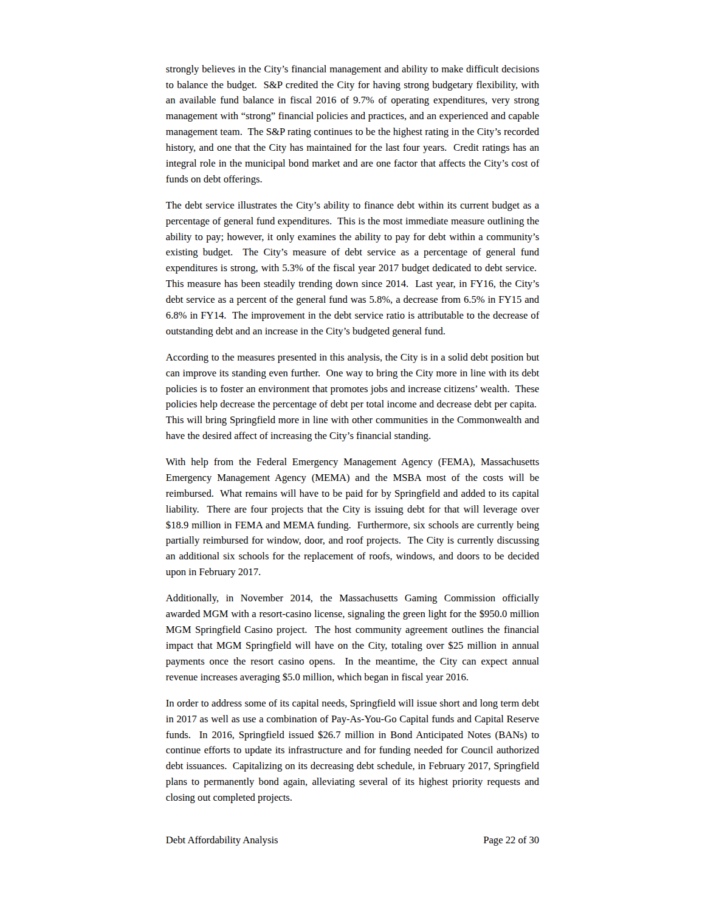strongly believes in the City’s financial management and ability to make difficult decisions to balance the budget. S&P credited the City for having strong budgetary flexibility, with an available fund balance in fiscal 2016 of 9.7% of operating expenditures, very strong management with “strong” financial policies and practices, and an experienced and capable management team. The S&P rating continues to be the highest rating in the City’s recorded history, and one that the City has maintained for the last four years. Credit ratings has an integral role in the municipal bond market and are one factor that affects the City’s cost of funds on debt offerings.
The debt service illustrates the City’s ability to finance debt within its current budget as a percentage of general fund expenditures. This is the most immediate measure outlining the ability to pay; however, it only examines the ability to pay for debt within a community’s existing budget. The City’s measure of debt service as a percentage of general fund expenditures is strong, with 5.3% of the fiscal year 2017 budget dedicated to debt service. This measure has been steadily trending down since 2014. Last year, in FY16, the City’s debt service as a percent of the general fund was 5.8%, a decrease from 6.5% in FY15 and 6.8% in FY14. The improvement in the debt service ratio is attributable to the decrease of outstanding debt and an increase in the City’s budgeted general fund.
According to the measures presented in this analysis, the City is in a solid debt position but can improve its standing even further. One way to bring the City more in line with its debt policies is to foster an environment that promotes jobs and increase citizens’ wealth. These policies help decrease the percentage of debt per total income and decrease debt per capita. This will bring Springfield more in line with other communities in the Commonwealth and have the desired affect of increasing the City’s financial standing.
With help from the Federal Emergency Management Agency (FEMA), Massachusetts Emergency Management Agency (MEMA) and the MSBA most of the costs will be reimbursed. What remains will have to be paid for by Springfield and added to its capital liability. There are four projects that the City is issuing debt for that will leverage over $18.9 million in FEMA and MEMA funding. Furthermore, six schools are currently being partially reimbursed for window, door, and roof projects. The City is currently discussing an additional six schools for the replacement of roofs, windows, and doors to be decided upon in February 2017.
Additionally, in November 2014, the Massachusetts Gaming Commission officially awarded MGM with a resort-casino license, signaling the green light for the $950.0 million MGM Springfield Casino project. The host community agreement outlines the financial impact that MGM Springfield will have on the City, totaling over $25 million in annual payments once the resort casino opens. In the meantime, the City can expect annual revenue increases averaging $5.0 million, which began in fiscal year 2016.
In order to address some of its capital needs, Springfield will issue short and long term debt in 2017 as well as use a combination of Pay-As-You-Go Capital funds and Capital Reserve funds. In 2016, Springfield issued $26.7 million in Bond Anticipated Notes (BANs) to continue efforts to update its infrastructure and for funding needed for Council authorized debt issuances. Capitalizing on its decreasing debt schedule, in February 2017, Springfield plans to permanently bond again, alleviating several of its highest priority requests and closing out completed projects.
Debt Affordability Analysis
Page 22 of 30